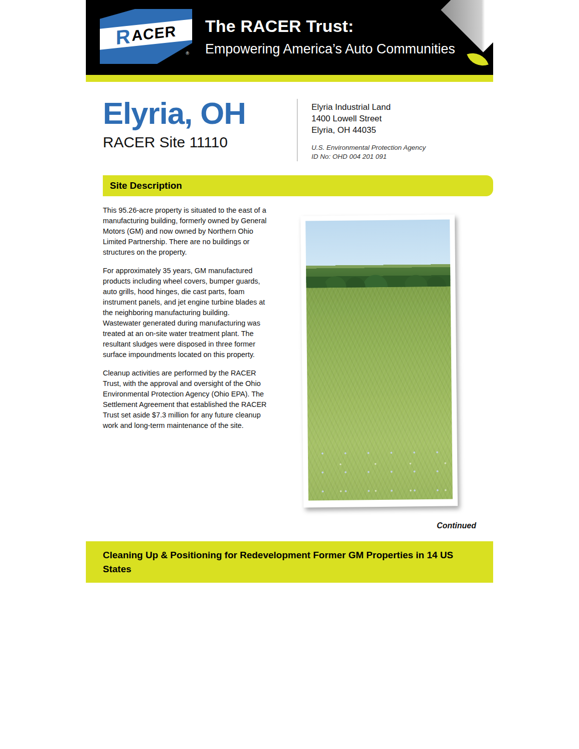RACER
®
The RACER Trust:
Empowering America’s Auto Communities
Elyria, OH
RACER Site 11110
Elyria Industrial Land
1400 Lowell Street
Elyria, OH 44035
U.S. Environmental Protection Agency
ID No: OHD 004 201 091
Site Description
This 95.26-acre property is situated to the east of a manufacturing building, formerly owned by General Motors (GM) and now owned by Northern Ohio Limited Partnership. There are no buildings or structures on the property.
For approximately 35 years, GM manufactured products including wheel covers, bumper guards, auto grills, hood hinges, die cast parts, foam instrument panels, and jet engine turbine blades at the neighboring manufacturing building. Wastewater generated during manufacturing was treated at an on-site water treatment plant. The resultant sludges were disposed in three former surface impoundments located on this property.
Cleanup activities are performed by the RACER Trust, with the approval and oversight of the Ohio Environmental Protection Agency (Ohio EPA). The Settlement Agreement that established the RACER Trust set aside $7.3 million for any future cleanup work and long-term maintenance of the site.
Continued
Cleaning Up & Positioning for Redevelopment Former GM Properties in 14 US States